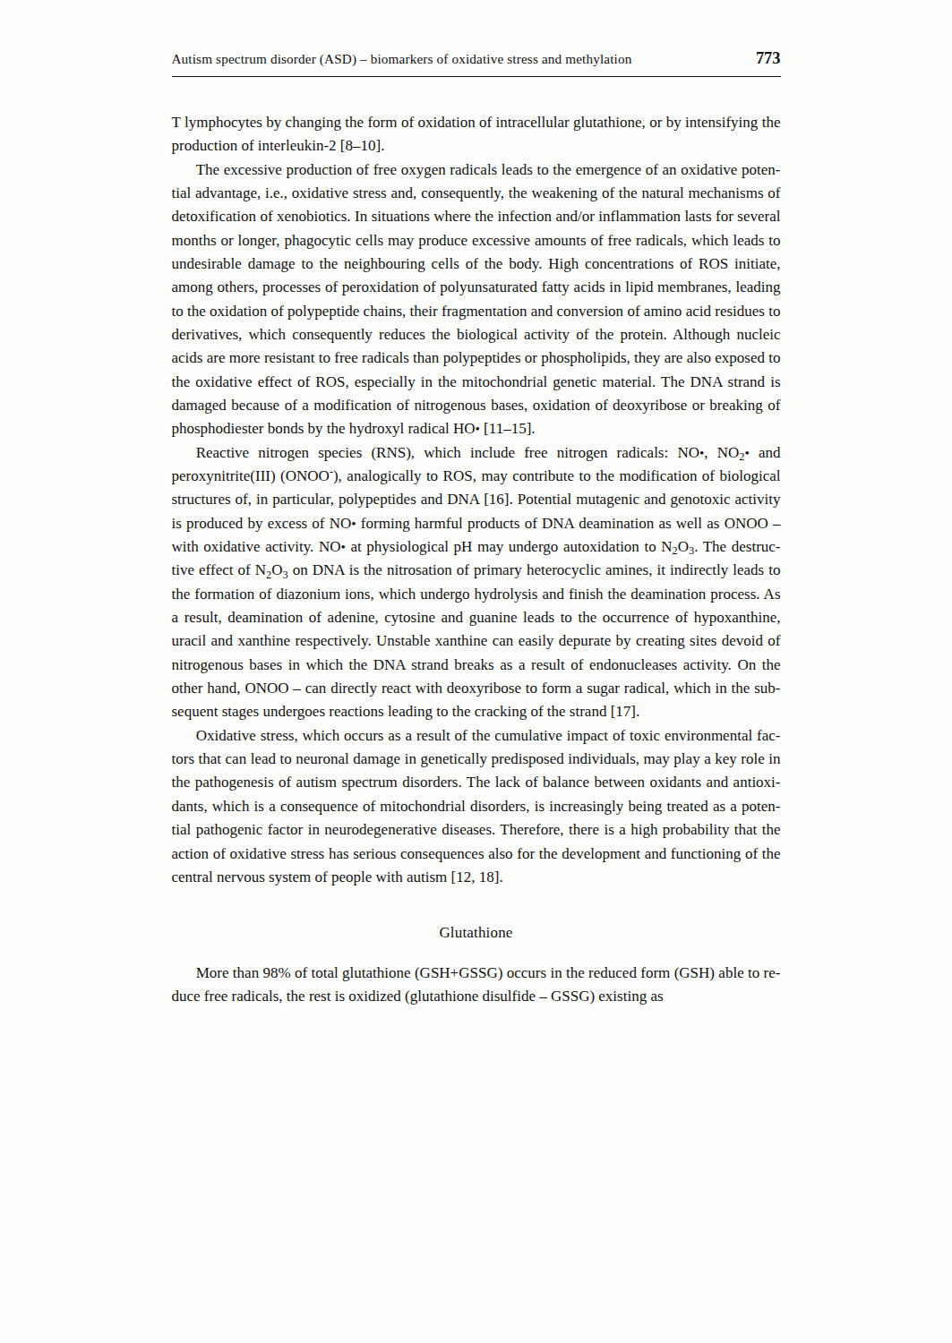Autism spectrum disorder (ASD) – biomarkers of oxidative stress and methylation 773
T lymphocytes by changing the form of oxidation of intracellular glutathione, or by intensifying the production of interleukin-2 [8–10].
The excessive production of free oxygen radicals leads to the emergence of an oxidative potential advantage, i.e., oxidative stress and, consequently, the weakening of the natural mechanisms of detoxification of xenobiotics. In situations where the infection and/or inflammation lasts for several months or longer, phagocytic cells may produce excessive amounts of free radicals, which leads to undesirable damage to the neighbouring cells of the body. High concentrations of ROS initiate, among others, processes of peroxidation of polyunsaturated fatty acids in lipid membranes, leading to the oxidation of polypeptide chains, their fragmentation and conversion of amino acid residues to derivatives, which consequently reduces the biological activity of the protein. Although nucleic acids are more resistant to free radicals than polypeptides or phospholipids, they are also exposed to the oxidative effect of ROS, especially in the mitochondrial genetic material. The DNA strand is damaged because of a modification of nitrogenous bases, oxidation of deoxyribose or breaking of phosphodiester bonds by the hydroxyl radical HO• [11–15].
Reactive nitrogen species (RNS), which include free nitrogen radicals: NO•, NO2• and peroxynitrite(III) (ONOO-), analogically to ROS, may contribute to the modification of biological structures of, in particular, polypeptides and DNA [16]. Potential mutagenic and genotoxic activity is produced by excess of NO• forming harmful products of DNA deamination as well as ONOO – with oxidative activity. NO• at physiological pH may undergo autoxidation to N2O3. The destructive effect of N2O3 on DNA is the nitrosation of primary heterocyclic amines, it indirectly leads to the formation of diazonium ions, which undergo hydrolysis and finish the deamination process. As a result, deamination of adenine, cytosine and guanine leads to the occurrence of hypoxanthine, uracil and xanthine respectively. Unstable xanthine can easily depurate by creating sites devoid of nitrogenous bases in which the DNA strand breaks as a result of endonucleases activity. On the other hand, ONOO – can directly react with deoxyribose to form a sugar radical, which in the subsequent stages undergoes reactions leading to the cracking of the strand [17].
Oxidative stress, which occurs as a result of the cumulative impact of toxic environmental factors that can lead to neuronal damage in genetically predisposed individuals, may play a key role in the pathogenesis of autism spectrum disorders. The lack of balance between oxidants and antioxidants, which is a consequence of mitochondrial disorders, is increasingly being treated as a potential pathogenic factor in neurodegenerative diseases. Therefore, there is a high probability that the action of oxidative stress has serious consequences also for the development and functioning of the central nervous system of people with autism [12, 18].
Glutathione
More than 98% of total glutathione (GSH+GSSG) occurs in the reduced form (GSH) able to reduce free radicals, the rest is oxidized (glutathione disulfide – GSSG) existing as